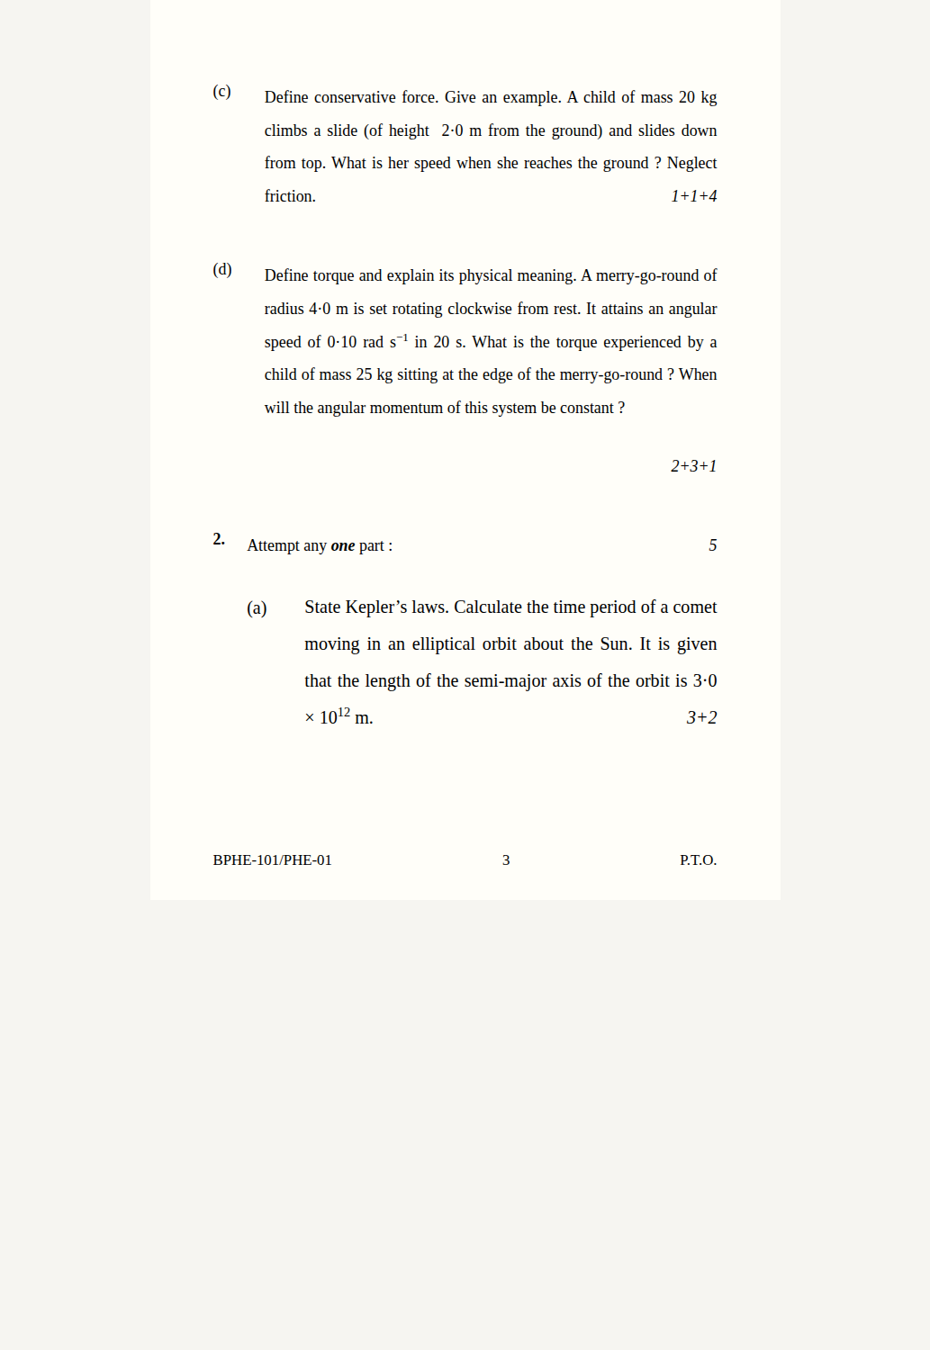(c)
Define conservative force. Give an example. A child of mass 20 kg climbs a slide (of height 2·0 m from the ground) and slides down from top. What is her speed when she reaches the ground ? Neglect friction. 1+1+4
(d)
Define torque and explain its physical meaning. A merry-go-round of radius 4·0 m is set rotating clockwise from rest. It attains an angular speed of 0·10 rad s−1 in 20 s. What is the torque experienced by a child of mass 25 kg sitting at the edge of the merry-go-round ? When will the angular momentum of this system be constant ?
2+3+1
2.
Attempt any one part : 5
(a)
State Kepler’s laws. Calculate the time period of a comet moving in an elliptical orbit about the Sun. It is given that the length of the semi-major axis of the orbit is 3·0 × 1012 m. 3+2
BPHE-101/PHE-01
3
P.T.O.